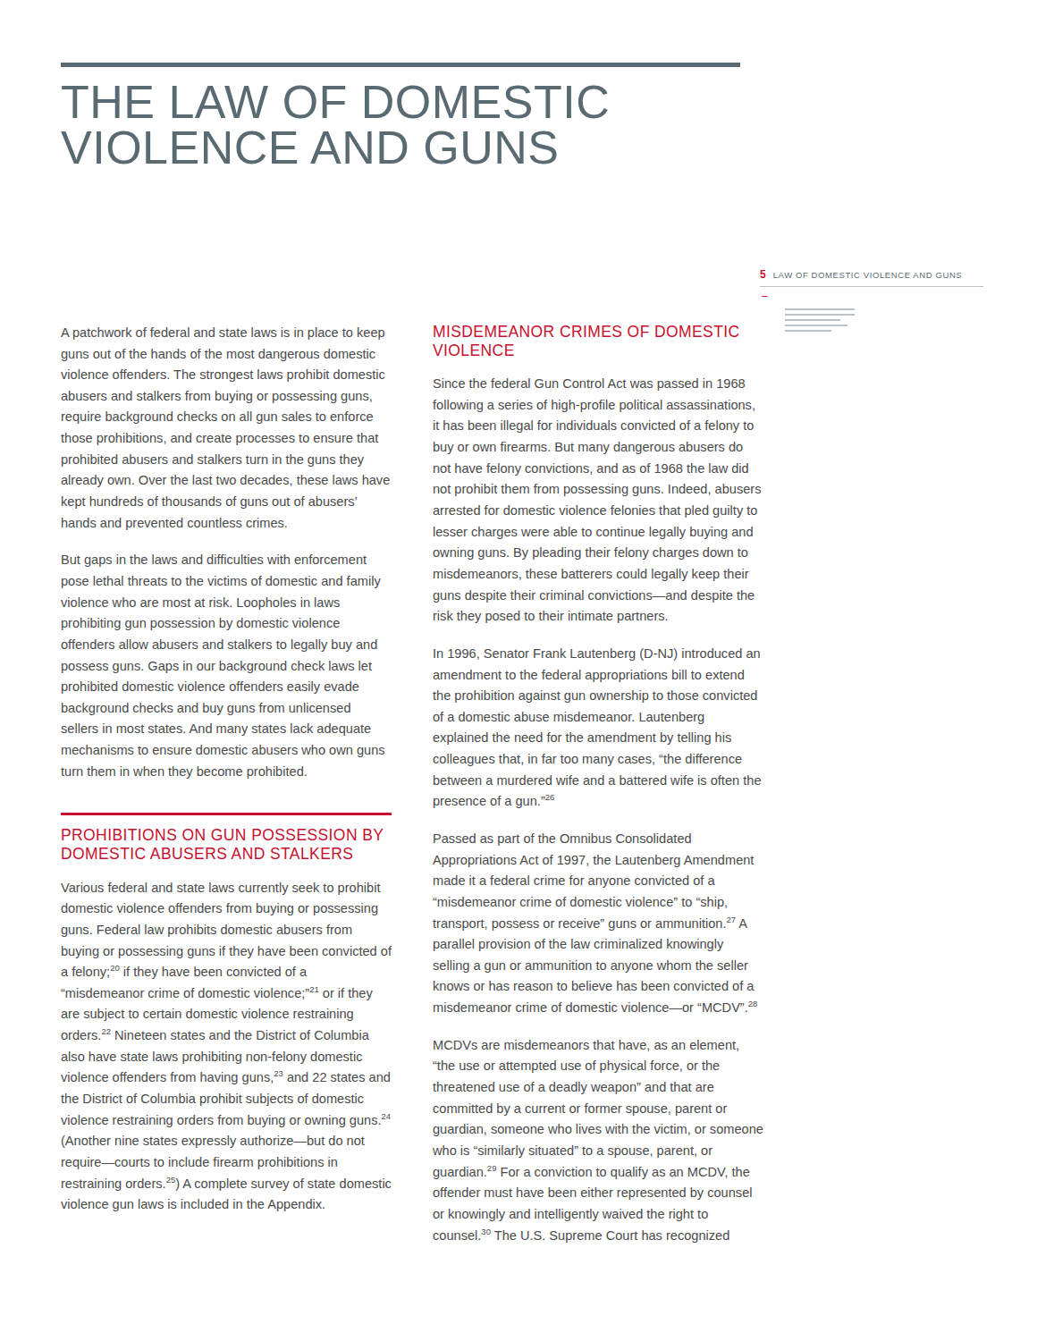The Law of Domestic
Violence and Guns
5 Law of Domestic Violence and Guns
–
A patchwork of federal and state laws is in place to keep guns out of the hands of the most dangerous domestic violence offenders. The strongest laws prohibit domestic abusers and stalkers from buying or possessing guns, require background checks on all gun sales to enforce those prohibitions, and create processes to ensure that prohibited abusers and stalkers turn in the guns they already own. Over the last two decades, these laws have kept hundreds of thousands of guns out of abusers’ hands and prevented countless crimes.
But gaps in the laws and difficulties with enforcement pose lethal threats to the victims of domestic and family violence who are most at risk. Loopholes in laws prohibiting gun possession by domestic violence offenders allow abusers and stalkers to legally buy and possess guns. Gaps in our background check laws let prohibited domestic violence offenders easily evade background checks and buy guns from unlicensed sellers in most states. And many states lack adequate mechanisms to ensure domestic abusers who own guns turn them in when they become prohibited.
Prohibitions on Gun Possession by Domestic Abusers and Stalkers
Various federal and state laws currently seek to prohibit domestic violence offenders from buying or possessing guns. Federal law prohibits domestic abusers from buying or possessing guns if they have been convicted of a felony;20 if they have been convicted of a “misdemeanor crime of domestic violence;”21 or if they are subject to certain domestic violence restraining orders.22 Nineteen states and the District of Columbia also have state laws prohibiting non-felony domestic violence offenders from having guns,23 and 22 states and the District of Columbia prohibit subjects of domestic violence restraining orders from buying or owning guns.24 (Another nine states expressly authorize—but do not require—courts to include firearm prohibitions in restraining orders.25) A complete survey of state domestic violence gun laws is included in the Appendix.
Misdemeanor Crimes of Domestic Violence
Since the federal Gun Control Act was passed in 1968 following a series of high-profile political assassinations, it has been illegal for individuals convicted of a felony to buy or own firearms. But many dangerous abusers do not have felony convictions, and as of 1968 the law did not prohibit them from possessing guns. Indeed, abusers arrested for domestic violence felonies that pled guilty to lesser charges were able to continue legally buying and owning guns. By pleading their felony charges down to misdemeanors, these batterers could legally keep their guns despite their criminal convictions—and despite the risk they posed to their intimate partners.
In 1996, Senator Frank Lautenberg (D-NJ) introduced an amendment to the federal appropriations bill to extend the prohibition against gun ownership to those convicted of a domestic abuse misdemeanor. Lautenberg explained the need for the amendment by telling his colleagues that, in far too many cases, “the difference between a murdered wife and a battered wife is often the presence of a gun.”26
Passed as part of the Omnibus Consolidated Appropriations Act of 1997, the Lautenberg Amendment made it a federal crime for anyone convicted of a “misdemeanor crime of domestic violence” to “ship, transport, possess or receive” guns or ammunition.27 A parallel provision of the law criminalized knowingly selling a gun or ammunition to anyone whom the seller knows or has reason to believe has been convicted of a misdemeanor crime of domestic violence—or “MCDV”.28
MCDVs are misdemeanors that have, as an element, “the use or attempted use of physical force, or the threatened use of a deadly weapon” and that are committed by a current or former spouse, parent or guardian, someone who lives with the victim, or someone who is “similarly situated” to a spouse, parent, or guardian.29 For a conviction to qualify as an MCDV, the offender must have been either represented by counsel or knowingly and intelligently waived the right to counsel.30 The U.S. Supreme Court has recognized